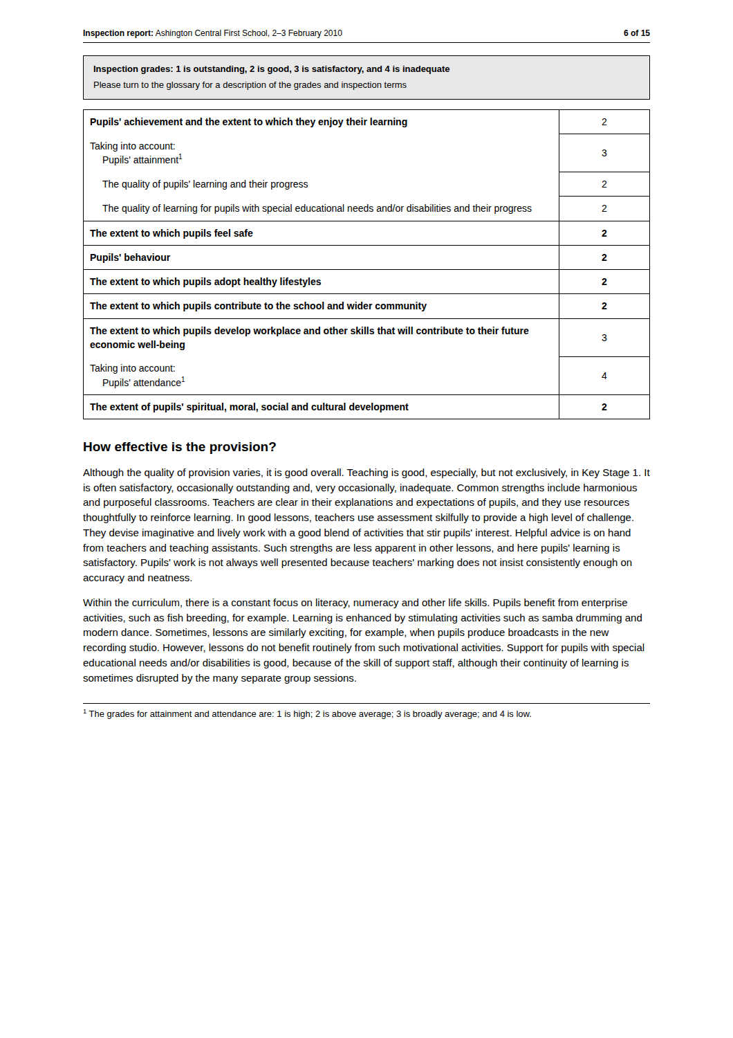Inspection report: Ashington Central First School, 2–3 February 2010
6 of 15
Inspection grades: 1 is outstanding, 2 is good, 3 is satisfactory, and 4 is inadequate
Please turn to the glossary for a description of the grades and inspection terms
| Pupils' achievement and the extent to which they enjoy their learning | 2 |
| Taking into account: Pupils' attainment 1 | 3 |
| The quality of pupils' learning and their progress | 2 |
| The quality of learning for pupils with special educational needs and/or disabilities and their progress | 2 |
| The extent to which pupils feel safe | 2 |
| Pupils' behaviour | 2 |
| The extent to which pupils adopt healthy lifestyles | 2 |
| The extent to which pupils contribute to the school and wider community | 2 |
| The extent to which pupils develop workplace and other skills that will contribute to their future economic well-being | 3 |
| Taking into account: Pupils' attendance 1 | 4 |
| The extent of pupils' spiritual, moral, social and cultural development | 2 |
How effective is the provision?
Although the quality of provision varies, it is good overall. Teaching is good, especially, but not exclusively, in Key Stage 1. It is often satisfactory, occasionally outstanding and, very occasionally, inadequate. Common strengths include harmonious and purposeful classrooms. Teachers are clear in their explanations and expectations of pupils, and they use resources thoughtfully to reinforce learning. In good lessons, teachers use assessment skilfully to provide a high level of challenge. They devise imaginative and lively work with a good blend of activities that stir pupils' interest. Helpful advice is on hand from teachers and teaching assistants. Such strengths are less apparent in other lessons, and here pupils' learning is satisfactory. Pupils' work is not always well presented because teachers' marking does not insist consistently enough on accuracy and neatness.
Within the curriculum, there is a constant focus on literacy, numeracy and other life skills. Pupils benefit from enterprise activities, such as fish breeding, for example. Learning is enhanced by stimulating activities such as samba drumming and modern dance. Sometimes, lessons are similarly exciting, for example, when pupils produce broadcasts in the new recording studio. However, lessons do not benefit routinely from such motivational activities. Support for pupils with special educational needs and/or disabilities is good, because of the skill of support staff, although their continuity of learning is sometimes disrupted by the many separate group sessions.
1 The grades for attainment and attendance are: 1 is high; 2 is above average; 3 is broadly average; and 4 is low.